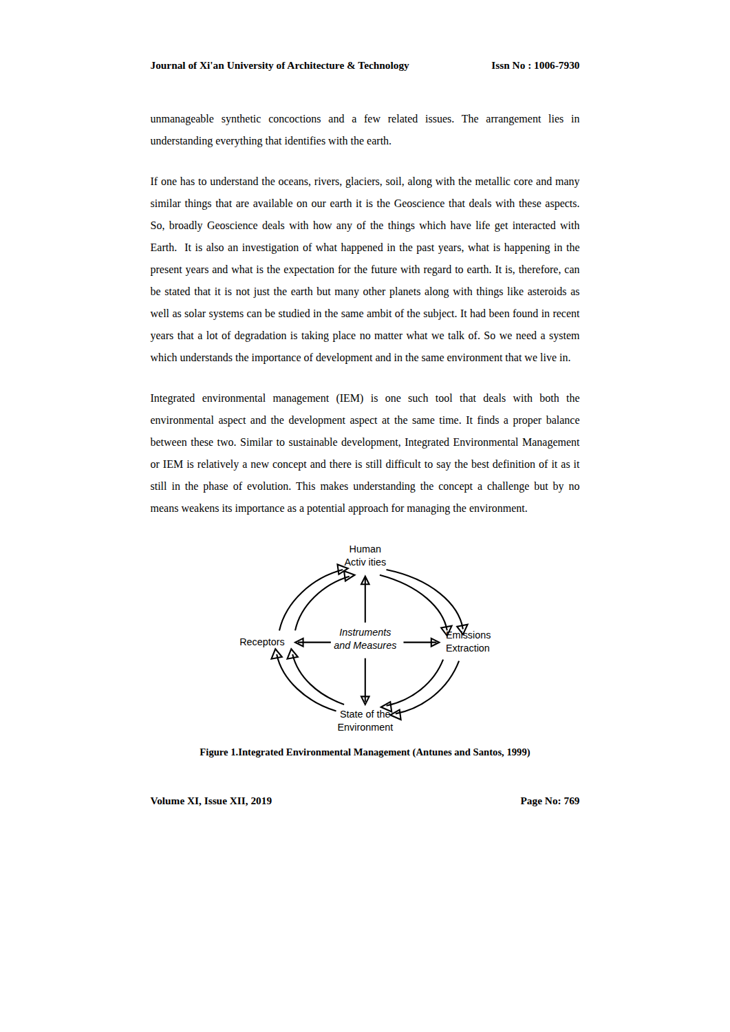Journal of Xi'an University of Architecture & Technology
Issn No : 1006-7930
unmanageable synthetic concoctions and a few related issues. The arrangement lies in understanding everything that identifies with the earth.
If one has to understand the oceans, rivers, glaciers, soil, along with the metallic core and many similar things that are available on our earth it is the Geoscience that deals with these aspects. So, broadly Geoscience deals with how any of the things which have life get interacted with Earth. It is also an investigation of what happened in the past years, what is happening in the present years and what is the expectation for the future with regard to earth. It is, therefore, can be stated that it is not just the earth but many other planets along with things like asteroids as well as solar systems can be studied in the same ambit of the subject. It had been found in recent years that a lot of degradation is taking place no matter what we talk of. So we need a system which understands the importance of development and in the same environment that we live in.
Integrated environmental management (IEM) is one such tool that deals with both the environmental aspect and the development aspect at the same time. It finds a proper balance between these two. Similar to sustainable development, Integrated Environmental Management or IEM is relatively a new concept and there is still difficult to say the best definition of it as it still in the phase of evolution. This makes understanding the concept a challenge but by no means weakens its importance as a potential approach for managing the environment.
Human Activ ities Emissions Extraction Receptors State of the Environment Instruments and Measures
Figure 1.Integrated Environmental Management (Antunes and Santos, 1999)
Volume XI, Issue XII, 2019
Page No: 769